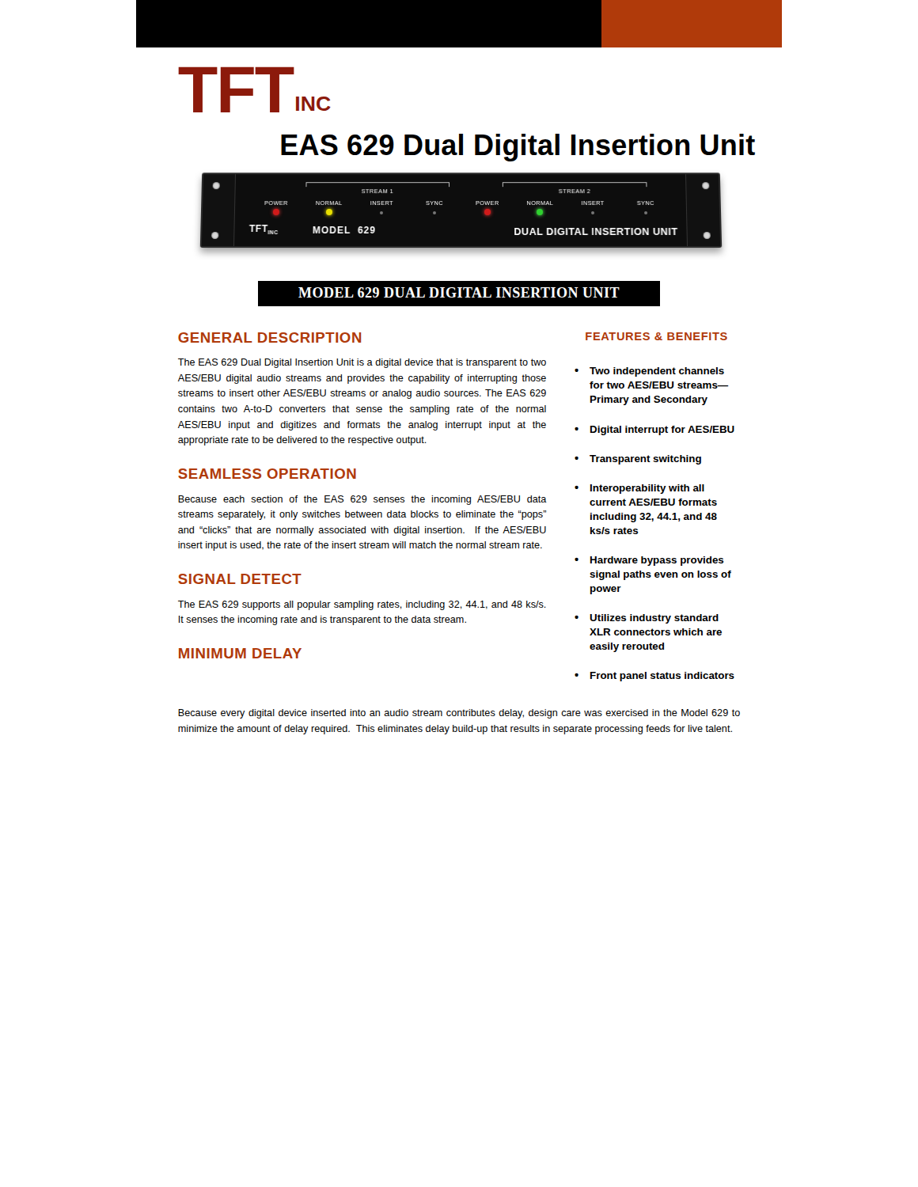TFTINC
EAS 629 Dual Digital Insertion Unit
STREAM 1
STREAM 2
POWER
NORMAL
INSERT
SYNC
POWER
NORMAL
INSERT
SYNC
TFTINC
MODEL 629
DUAL DIGITAL INSERTION UNIT
MODEL 629 DUAL DIGITAL INSERTION UNIT
GENERAL DESCRIPTION
The EAS 629 Dual Digital Insertion Unit is a digital device that is transparent to two AES/EBU digital audio streams and provides the capability of interrupting those streams to insert other AES/EBU streams or analog audio sources. The EAS 629 contains two A-to-D converters that sense the sampling rate of the normal AES/EBU input and digitizes and formats the analog interrupt input at the appropriate rate to be delivered to the respective output.
SEAMLESS OPERATION
Because each section of the EAS 629 senses the incoming AES/EBU data streams separately, it only switches between data blocks to eliminate the “pops” and “clicks” that are normally associated with digital insertion. If the AES/EBU insert input is used, the rate of the insert stream will match the normal stream rate.
SIGNAL DETECT
The EAS 629 supports all popular sampling rates, including 32, 44.1, and 48 ks/s. It senses the incoming rate and is transparent to the data stream.
MINIMUM DELAY
FEATURES & BENEFITS
Two independent channels for two AES/EBU streams—Primary and Secondary
Digital interrupt for AES/EBU
Transparent switching
Interoperability with all current AES/EBU formats including 32, 44.1, and 48 ks/s rates
Hardware bypass provides signal paths even on loss of power
Utilizes industry standard XLR connectors which are easily rerouted
Front panel status indicators
Because every digital device inserted into an audio stream contributes delay, design care was exercised in the Model 629 to minimize the amount of delay required. This eliminates delay build-up that results in separate processing feeds for live talent.